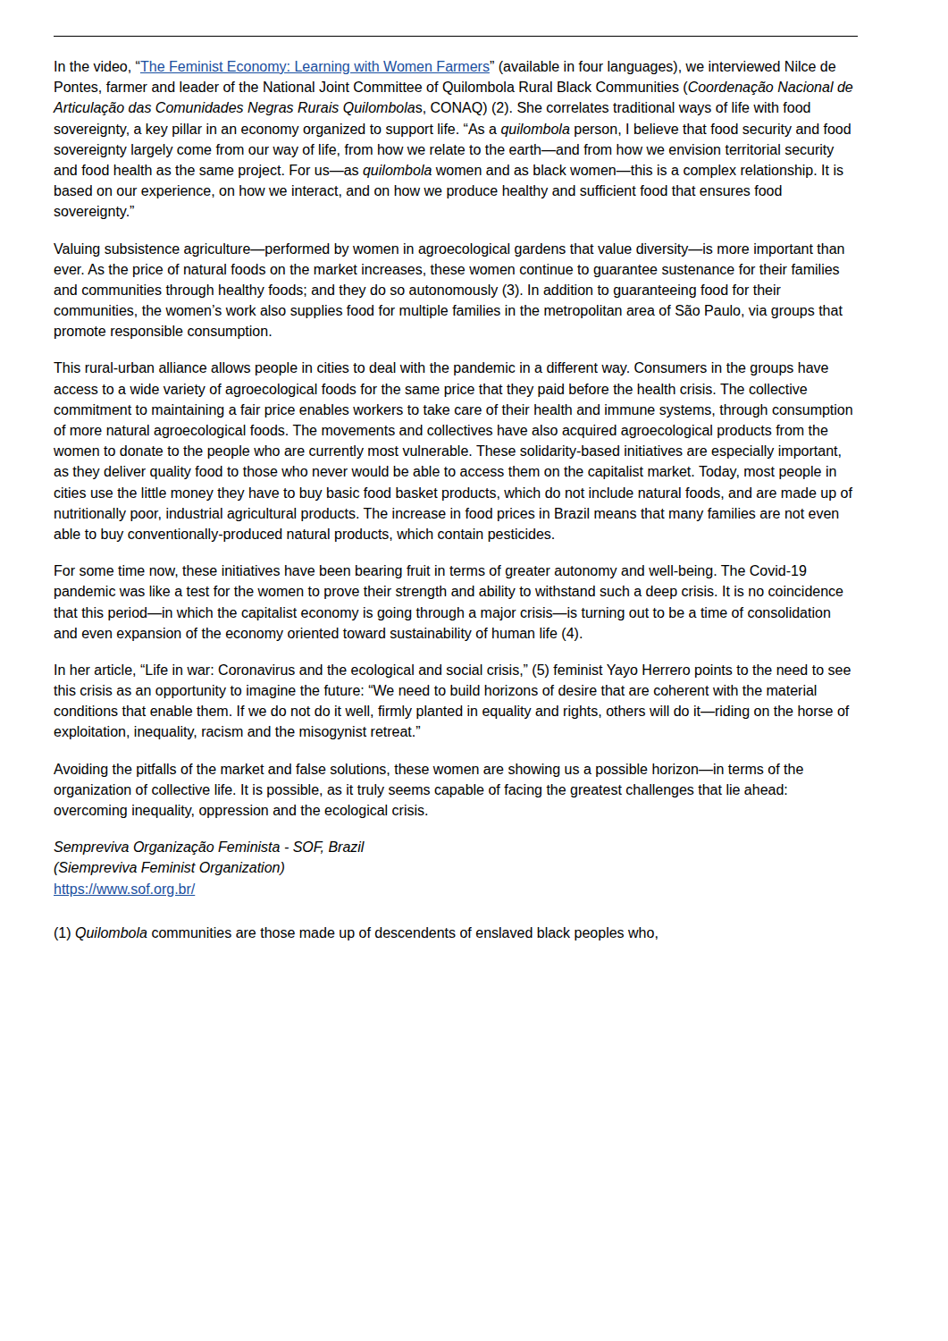In the video, “The Feminist Economy: Learning with Women Farmers” (available in four languages), we interviewed Nilce de Pontes, farmer and leader of the National Joint Committee of Quilombola Rural Black Communities (Coordenação Nacional de Articulação das Comunidades Negras Rurais Quilombolas, CONAQ) (2). She correlates traditional ways of life with food sovereignty, a key pillar in an economy organized to support life. “As a quilombola person, I believe that food security and food sovereignty largely come from our way of life, from how we relate to the earth—and from how we envision territorial security and food health as the same project. For us—as quilombola women and as black women—this is a complex relationship. It is based on our experience, on how we interact, and on how we produce healthy and sufficient food that ensures food sovereignty.”
Valuing subsistence agriculture—performed by women in agroecological gardens that value diversity—is more important than ever. As the price of natural foods on the market increases, these women continue to guarantee sustenance for their families and communities through healthy foods; and they do so autonomously (3). In addition to guaranteeing food for their communities, the women’s work also supplies food for multiple families in the metropolitan area of São Paulo, via groups that promote responsible consumption.
This rural-urban alliance allows people in cities to deal with the pandemic in a different way. Consumers in the groups have access to a wide variety of agroecological foods for the same price that they paid before the health crisis. The collective commitment to maintaining a fair price enables workers to take care of their health and immune systems, through consumption of more natural agroecological foods. The movements and collectives have also acquired agroecological products from the women to donate to the people who are currently most vulnerable. These solidarity-based initiatives are especially important, as they deliver quality food to those who never would be able to access them on the capitalist market. Today, most people in cities use the little money they have to buy basic food basket products, which do not include natural foods, and are made up of nutritionally poor, industrial agricultural products. The increase in food prices in Brazil means that many families are not even able to buy conventionally-produced natural products, which contain pesticides.
For some time now, these initiatives have been bearing fruit in terms of greater autonomy and well-being. The Covid-19 pandemic was like a test for the women to prove their strength and ability to withstand such a deep crisis. It is no coincidence that this period—in which the capitalist economy is going through a major crisis—is turning out to be a time of consolidation and even expansion of the economy oriented toward sustainability of human life (4).
In her article, “Life in war: Coronavirus and the ecological and social crisis,” (5) feminist Yayo Herrero points to the need to see this crisis as an opportunity to imagine the future: “We need to build horizons of desire that are coherent with the material conditions that enable them. If we do not do it well, firmly planted in equality and rights, others will do it—riding on the horse of exploitation, inequality, racism and the misogynist retreat.”
Avoiding the pitfalls of the market and false solutions, these women are showing us a possible horizon—in terms of the organization of collective life. It is possible, as it truly seems capable of facing the greatest challenges that lie ahead: overcoming inequality, oppression and the ecological crisis.
Sempreviva Organização Feminista - SOF, Brazil
(Siempreviva Feminist Organization)
https://www.sof.org.br/
(1) Quilombola communities are those made up of descendents of enslaved black peoples who,